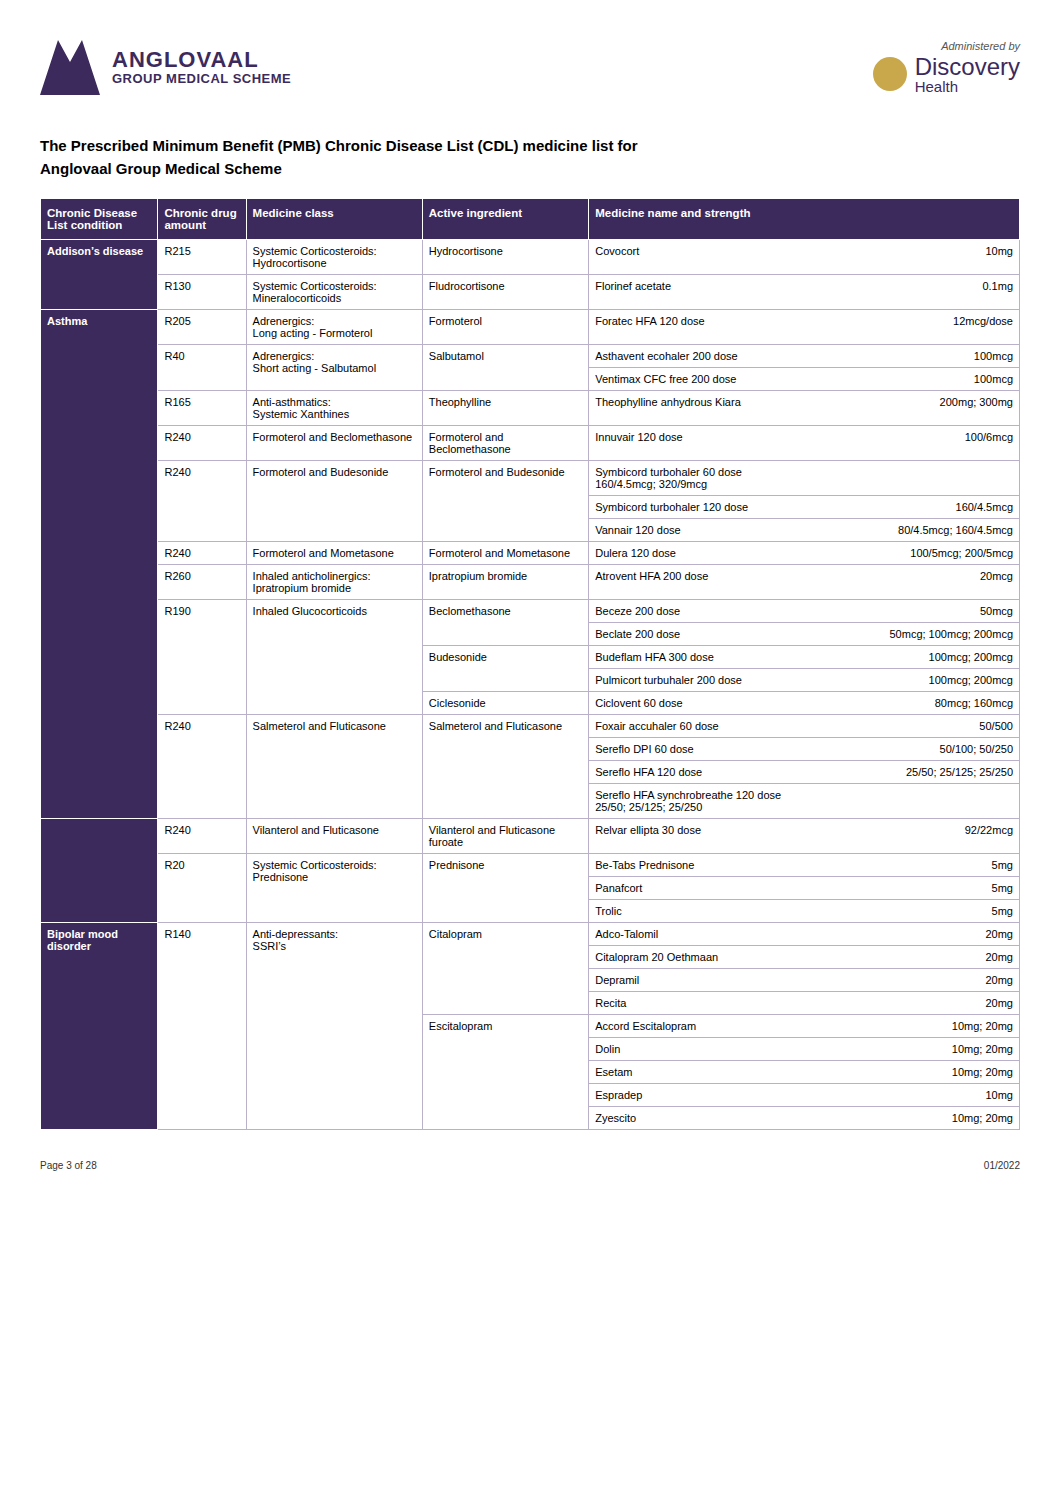ANGLOVAAL
GROUP MEDICAL SCHEME
Administered by
Discovery
Health
The Prescribed Minimum Benefit (PMB) Chronic Disease List (CDL) medicine list for
Anglovaal Group Medical Scheme
| Chronic Disease List condition | Chronic drug amount | Medicine class | Active ingredient | Medicine name and strength |
| --- | --- | --- | --- | --- |
| Addison’s disease | R215 | Systemic Corticosteroids: Hydrocortisone | Hydrocortisone | Covocort 10mg |
| R130 | Systemic Corticosteroids: Mineralocorticoids | Fludrocortisone | Florinef acetate 0.1mg |
| Asthma | R205 | Adrenergics: Long acting - Formoterol | Formoterol | Foratec HFA 120 dose 12mcg/dose |
| R40 | Adrenergics: Short acting - Salbutamol | Salbutamol | Asthavent ecohaler 200 dose 100mcg |
| Ventimax CFC free 200 dose 100mcg |
| R165 | Anti-asthmatics: Systemic Xanthines | Theophylline | Theophylline anhydrous Kiara 200mg; 300mg |
| R240 | Formoterol and Beclomethasone | Formoterol and Beclomethasone | Innuvair 120 dose 100/6mcg |
| R240 | Formoterol and Budesonide | Formoterol and Budesonide | Symbicord turbohaler 60 dose 160/4.5mcg; 320/9mcg |
| Symbicord turbohaler 120 dose 160/4.5mcg |
| Vannair 120 dose 80/4.5mcg; 160/4.5mcg |
| R240 | Formoterol and Mometasone | Formoterol and Mometasone | Dulera 120 dose 100/5mcg; 200/5mcg |
| R260 | Inhaled anticholinergics: Ipratropium bromide | Ipratropium bromide | Atrovent HFA 200 dose 20mcg |
| R190 | Inhaled Glucocorticoids | Beclomethasone | Beceze 200 dose 50mcg |
| Beclate 200 dose 50mcg; 100mcg; 200mcg |
| Budesonide | Budeflam HFA 300 dose 100mcg; 200mcg |
| Pulmicort turbuhaler 200 dose 100mcg; 200mcg |
| Ciclesonide | Ciclovent 60 dose 80mcg; 160mcg |
| R240 | Salmeterol and Fluticasone | Salmeterol and Fluticasone | Foxair accuhaler 60 dose 50/500 |
| Sereflo DPI 60 dose 50/100; 50/250 |
| Sereflo HFA 120 dose 25/50; 25/125; 25/250 |
| Sereflo HFA synchrobreathe 120 dose 25/50; 25/125; 25/250 |
| | R240 | Vilanterol and Fluticasone | Vilanterol and Fluticasone furoate | Relvar ellipta 30 dose 92/22mcg |
| R20 | Systemic Corticosteroids: Prednisone | Prednisone | Be-Tabs Prednisone 5mg |
| Panafcort 5mg |
| Trolic 5mg |
| Bipolar mood disorder | R140 | Anti-depressants: SSRI’s | Citalopram | Adco-Talomil 20mg |
| Citalopram 20 Oethmaan 20mg |
| Depramil 20mg |
| Recita 20mg |
| Escitalopram | Accord Escitalopram 10mg; 20mg |
| Dolin 10mg; 20mg |
| Esetam 10mg; 20mg |
| Espradep 10mg |
| Zyescito 10mg; 20mg |
Page 3 of 28 01/2022